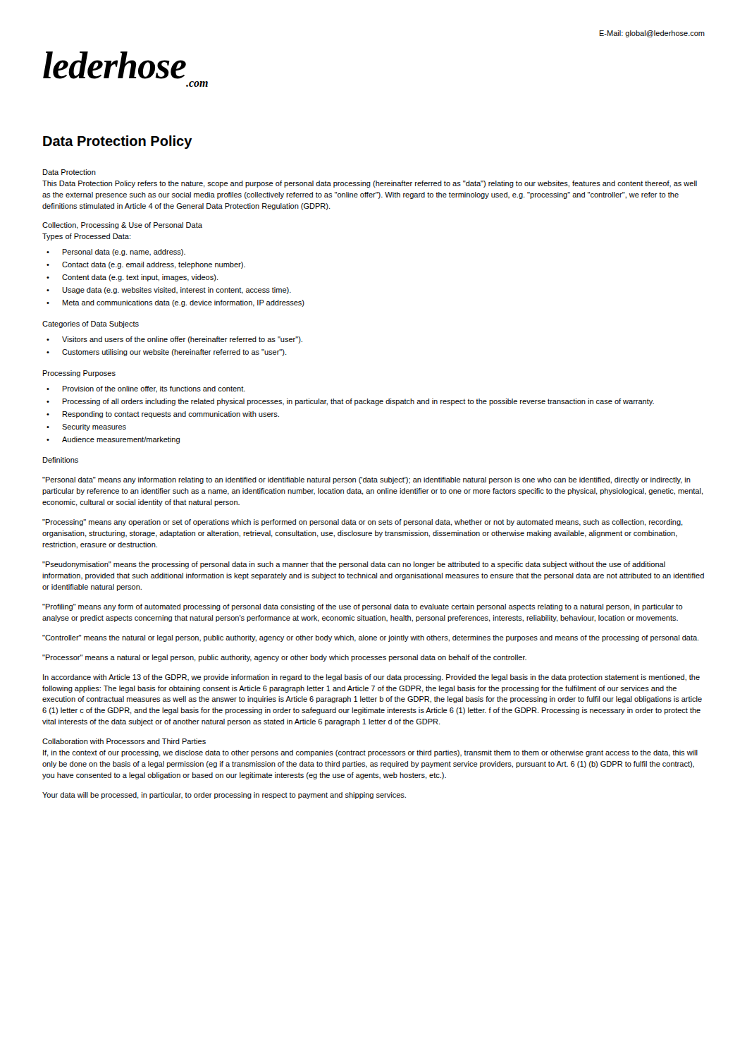E-Mail: global@lederhose.com
lederhose.com
Data Protection Policy
Data Protection
This Data Protection Policy refers to the nature, scope and purpose of personal data processing (hereinafter referred to as "data") relating to our websites, features and content thereof, as well as the external presence such as our social media profiles (collectively referred to as "online offer"). With regard to the terminology used, e.g. "processing" and "controller", we refer to the definitions stimulated in Article 4 of the General Data Protection Regulation (GDPR).
Collection, Processing & Use of Personal Data
Types of Processed Data:
Personal data (e.g. name, address).
Contact data (e.g. email address, telephone number).
Content data (e.g. text input, images, videos).
Usage data (e.g. websites visited, interest in content, access time).
Meta and communications data (e.g. device information, IP addresses)
Categories of Data Subjects
Visitors and users of the online offer (hereinafter referred to as "user").
Customers utilising our website (hereinafter referred to as "user").
Processing Purposes
Provision of the online offer, its functions and content.
Processing of all orders including the related physical processes, in particular, that of package dispatch and in respect to the possible reverse transaction in case of warranty.
Responding to contact requests and communication with users.
Security measures
Audience measurement/marketing
Definitions
"Personal data" means any information relating to an identified or identifiable natural person ('data subject'); an identifiable natural person is one who can be identified, directly or indirectly, in particular by reference to an identifier such as a name, an identification number, location data, an online identifier or to one or more factors specific to the physical, physiological, genetic, mental, economic, cultural or social identity of that natural person.
"Processing" means any operation or set of operations which is performed on personal data or on sets of personal data, whether or not by automated means, such as collection, recording, organisation, structuring, storage, adaptation or alteration, retrieval, consultation, use, disclosure by transmission, dissemination or otherwise making available, alignment or combination, restriction, erasure or destruction.
"Pseudonymisation" means the processing of personal data in such a manner that the personal data can no longer be attributed to a specific data subject without the use of additional information, provided that such additional information is kept separately and is subject to technical and organisational measures to ensure that the personal data are not attributed to an identified or identifiable natural person.
"Profiling" means any form of automated processing of personal data consisting of the use of personal data to evaluate certain personal aspects relating to a natural person, in particular to analyse or predict aspects concerning that natural person's performance at work, economic situation, health, personal preferences, interests, reliability, behaviour, location or movements.
"Controller" means the natural or legal person, public authority, agency or other body which, alone or jointly with others, determines the purposes and means of the processing of personal data.
"Processor" means a natural or legal person, public authority, agency or other body which processes personal data on behalf of the controller.
In accordance with Article 13 of the GDPR, we provide information in regard to the legal basis of our data processing. Provided the legal basis in the data protection statement is mentioned, the following applies: The legal basis for obtaining consent is Article 6 paragraph letter 1 and Article 7 of the GDPR, the legal basis for the processing for the fulfilment of our services and the execution of contractual measures as well as the answer to inquiries is Article 6 paragraph 1 letter b of the GDPR, the legal basis for the processing in order to fulfil our legal obligations is article 6 (1) letter c of the GDPR, and the legal basis for the processing in order to safeguard our legitimate interests is Article 6 (1) letter. f of the GDPR. Processing is necessary in order to protect the vital interests of the data subject or of another natural person as stated in Article 6 paragraph 1 letter d of the GDPR.
Collaboration with Processors and Third Parties
If, in the context of our processing, we disclose data to other persons and companies (contract processors or third parties), transmit them to them or otherwise grant access to the data, this will only be done on the basis of a legal permission (eg if a transmission of the data to third parties, as required by payment service providers, pursuant to Art. 6 (1) (b) GDPR to fulfil the contract), you have consented to a legal obligation or based on our legitimate interests (eg the use of agents, web hosters, etc.).
Your data will be processed, in particular, to order processing in respect to payment and shipping services.